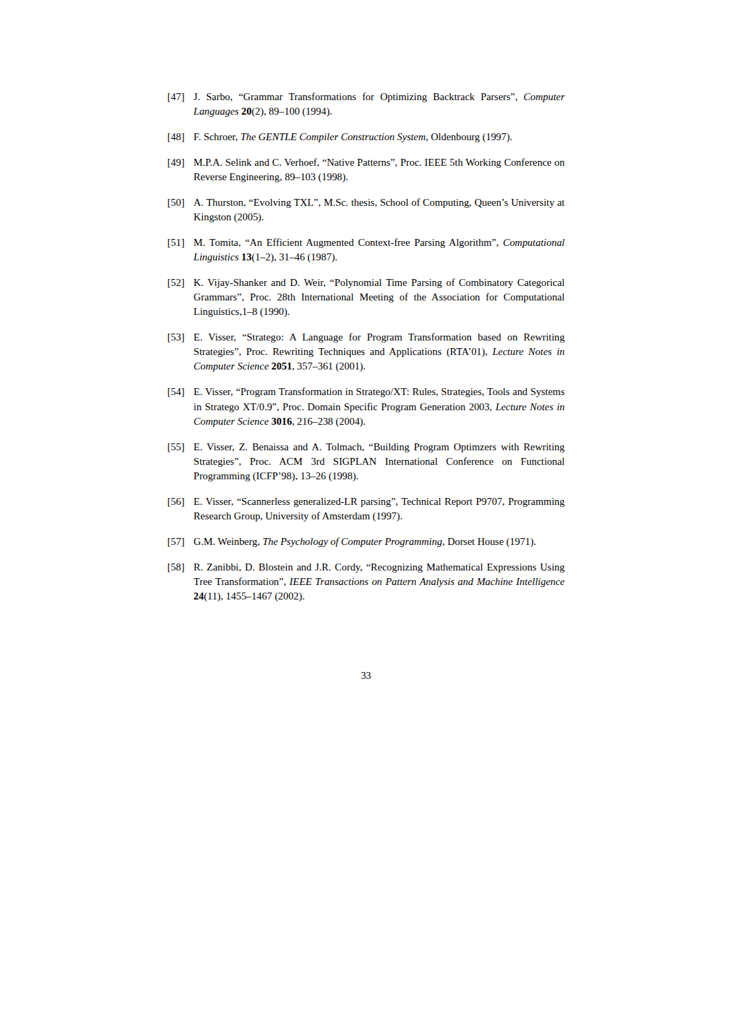[47] J. Sarbo, “Grammar Transformations for Optimizing Backtrack Parsers”, Computer Languages 20(2), 89–100 (1994).
[48] F. Schroer, The GENTLE Compiler Construction System, Oldenbourg (1997).
[49] M.P.A. Selink and C. Verhoef, “Native Patterns”, Proc. IEEE 5th Working Conference on Reverse Engineering, 89–103 (1998).
[50] A. Thurston, “Evolving TXL”, M.Sc. thesis, School of Computing, Queen’s University at Kingston (2005).
[51] M. Tomita, “An Efficient Augmented Context-free Parsing Algorithm”, Computational Linguistics 13(1–2), 31–46 (1987).
[52] K. Vijay-Shanker and D. Weir, “Polynomial Time Parsing of Combinatory Categorical Grammars”, Proc. 28th International Meeting of the Association for Computational Linguistics,1–8 (1990).
[53] E. Visser, “Stratego: A Language for Program Transformation based on Rewriting Strategies”, Proc. Rewriting Techniques and Applications (RTA’01), Lecture Notes in Computer Science 2051, 357–361 (2001).
[54] E. Visser, “Program Transformation in Stratego/XT: Rules, Strategies, Tools and Systems in Stratego XT/0.9”, Proc. Domain Specific Program Generation 2003, Lecture Notes in Computer Science 3016, 216–238 (2004).
[55] E. Visser, Z. Benaissa and A. Tolmach, “Building Program Optimzers with Rewriting Strategies”, Proc. ACM 3rd SIGPLAN International Conference on Functional Programming (ICFP’98), 13–26 (1998).
[56] E. Visser, “Scannerless generalized-LR parsing”, Technical Report P9707, Programming Research Group, University of Amsterdam (1997).
[57] G.M. Weinberg, The Psychology of Computer Programming, Dorset House (1971).
[58] R. Zanibbi, D. Blostein and J.R. Cordy, “Recognizing Mathematical Expressions Using Tree Transformation”, IEEE Transactions on Pattern Analysis and Machine Intelligence 24(11), 1455–1467 (2002).
33